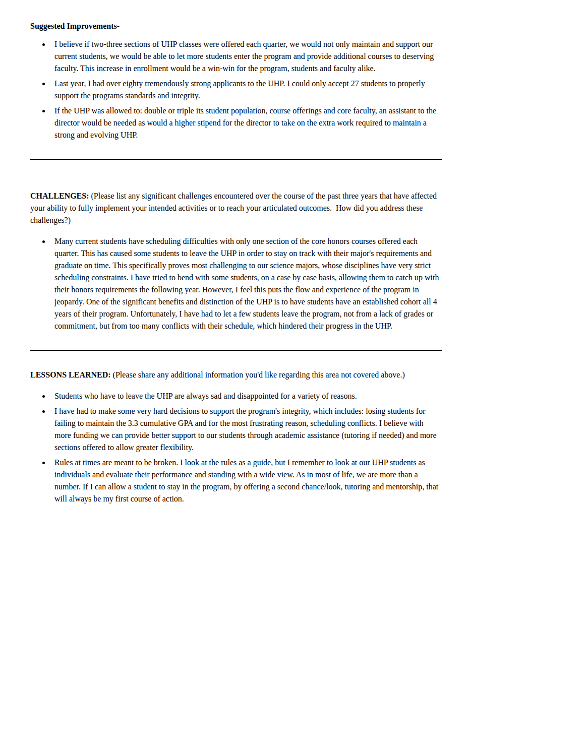Suggested Improvements-
I believe if two-three sections of UHP classes were offered each quarter, we would not only maintain and support our current students, we would be able to let more students enter the program and provide additional courses to deserving faculty. This increase in enrollment would be a win-win for the program, students and faculty alike.
Last year, I had over eighty tremendously strong applicants to the UHP. I could only accept 27 students to properly support the programs standards and integrity.
If the UHP was allowed to: double or triple its student population, course offerings and core faculty, an assistant to the director would be needed as would a higher stipend for the director to take on the extra work required to maintain a strong and evolving UHP.
Challenges: (Please list any significant challenges encountered over the course of the past three years that have affected your ability to fully implement your intended activities or to reach your articulated outcomes. How did you address these challenges?)
Many current students have scheduling difficulties with only one section of the core honors courses offered each quarter. This has caused some students to leave the UHP in order to stay on track with their major's requirements and graduate on time. This specifically proves most challenging to our science majors, whose disciplines have very strict scheduling constraints. I have tried to bend with some students, on a case by case basis, allowing them to catch up with their honors requirements the following year. However, I feel this puts the flow and experience of the program in jeopardy. One of the significant benefits and distinction of the UHP is to have students have an established cohort all 4 years of their program. Unfortunately, I have had to let a few students leave the program, not from a lack of grades or commitment, but from too many conflicts with their schedule, which hindered their progress in the UHP.
Lessons Learned: (Please share any additional information you'd like regarding this area not covered above.)
Students who have to leave the UHP are always sad and disappointed for a variety of reasons.
I have had to make some very hard decisions to support the program's integrity, which includes: losing students for failing to maintain the 3.3 cumulative GPA and for the most frustrating reason, scheduling conflicts. I believe with more funding we can provide better support to our students through academic assistance (tutoring if needed) and more sections offered to allow greater flexibility.
Rules at times are meant to be broken. I look at the rules as a guide, but I remember to look at our UHP students as individuals and evaluate their performance and standing with a wide view. As in most of life, we are more than a number. If I can allow a student to stay in the program, by offering a second chance/look, tutoring and mentorship, that will always be my first course of action.